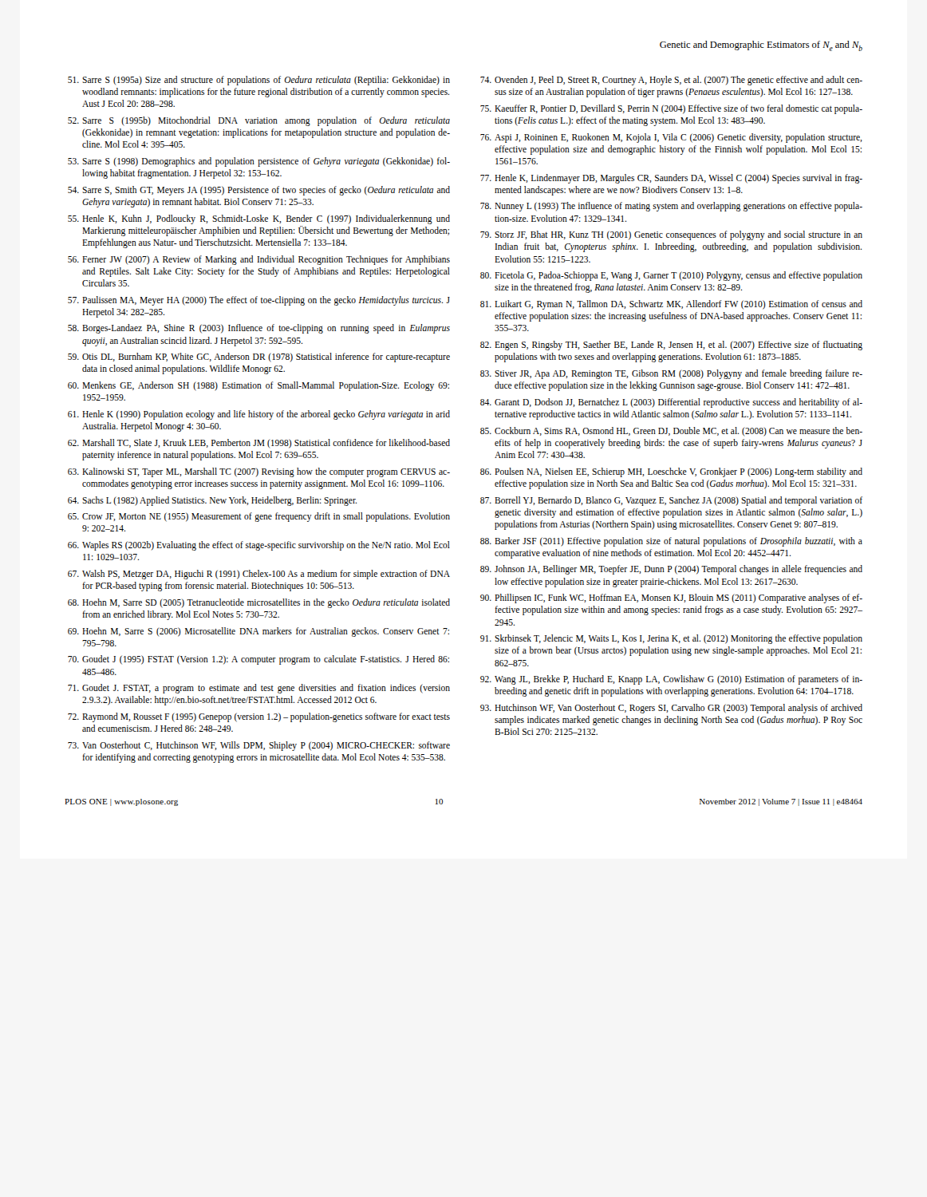Genetic and Demographic Estimators of Ne and Nb
Sarre S (1995a) Size and structure of populations of Oedura reticulata (Reptilia: Gekkonidae) in woodland remnants: implications for the future regional distribution of a currently common species. Aust J Ecol 20: 288–298.
Sarre S (1995b) Mitochondrial DNA variation among population of Oedura reticulata (Gekkonidae) in remnant vegetation: implications for metapopulation structure and population decline. Mol Ecol 4: 395–405.
Sarre S (1998) Demographics and population persistence of Gehyra variegata (Gekkonidae) following habitat fragmentation. J Herpetol 32: 153–162.
Sarre S, Smith GT, Meyers JA (1995) Persistence of two species of gecko (Oedura reticulata and Gehyra variegata) in remnant habitat. Biol Conserv 71: 25–33.
Henle K, Kuhn J, Podloucky R, Schmidt-Loske K, Bender C (1997) Individualerkennung und Markierung mitteleuropäischer Amphibien und Reptilien: Übersicht und Bewertung der Methoden; Empfehlungen aus Natur- und Tierschutzsicht. Mertensiella 7: 133–184.
Ferner JW (2007) A Review of Marking and Individual Recognition Techniques for Amphibians and Reptiles. Salt Lake City: Society for the Study of Amphibians and Reptiles: Herpetological Circulars 35.
Paulissen MA, Meyer HA (2000) The effect of toe-clipping on the gecko Hemidactylus turcicus. J Herpetol 34: 282–285.
Borges-Landaez PA, Shine R (2003) Influence of toe-clipping on running speed in Eulamprus quoyii, an Australian scincid lizard. J Herpetol 37: 592–595.
Otis DL, Burnham KP, White GC, Anderson DR (1978) Statistical inference for capture-recapture data in closed animal populations. Wildlife Monogr 62.
Menkens GE, Anderson SH (1988) Estimation of Small-Mammal Population-Size. Ecology 69: 1952–1959.
Henle K (1990) Population ecology and life history of the arboreal gecko Gehyra variegata in arid Australia. Herpetol Monogr 4: 30–60.
Marshall TC, Slate J, Kruuk LEB, Pemberton JM (1998) Statistical confidence for likelihood-based paternity inference in natural populations. Mol Ecol 7: 639–655.
Kalinowski ST, Taper ML, Marshall TC (2007) Revising how the computer program CERVUS accommodates genotyping error increases success in paternity assignment. Mol Ecol 16: 1099–1106.
Sachs L (1982) Applied Statistics. New York, Heidelberg, Berlin: Springer.
Crow JF, Morton NE (1955) Measurement of gene frequency drift in small populations. Evolution 9: 202–214.
Waples RS (2002b) Evaluating the effect of stage-specific survivorship on the Ne/N ratio. Mol Ecol 11: 1029–1037.
Walsh PS, Metzger DA, Higuchi R (1991) Chelex-100 As a medium for simple extraction of DNA for PCR-based typing from forensic material. Biotechniques 10: 506–513.
Hoehn M, Sarre SD (2005) Tetranucleotide microsatellites in the gecko Oedura reticulata isolated from an enriched library. Mol Ecol Notes 5: 730–732.
Hoehn M, Sarre S (2006) Microsatellite DNA markers for Australian geckos. Conserv Genet 7: 795–798.
Goudet J (1995) FSTAT (Version 1.2): A computer program to calculate F-statistics. J Hered 86: 485–486.
Goudet J. FSTAT, a program to estimate and test gene diversities and fixation indices (version 2.9.3.2). Available: http://en.bio-soft.net/tree/FSTAT.html. Accessed 2012 Oct 6.
Raymond M, Rousset F (1995) Genepop (version 1.2) – population-genetics software for exact tests and ecumeniscism. J Hered 86: 248–249.
Van Oosterhout C, Hutchinson WF, Wills DPM, Shipley P (2004) MICRO-CHECKER: software for identifying and correcting genotyping errors in microsatellite data. Mol Ecol Notes 4: 535–538.
Ovenden J, Peel D, Street R, Courtney A, Hoyle S, et al. (2007) The genetic effective and adult census size of an Australian population of tiger prawns (Penaeus esculentus). Mol Ecol 16: 127–138.
Kaeuffer R, Pontier D, Devillard S, Perrin N (2004) Effective size of two feral domestic cat populations (Felis catus L.): effect of the mating system. Mol Ecol 13: 483–490.
Aspi J, Roininen E, Ruokonen M, Kojola I, Vila C (2006) Genetic diversity, population structure, effective population size and demographic history of the Finnish wolf population. Mol Ecol 15: 1561–1576.
Henle K, Lindenmayer DB, Margules CR, Saunders DA, Wissel C (2004) Species survival in fragmented landscapes: where are we now? Biodivers Conserv 13: 1–8.
Nunney L (1993) The influence of mating system and overlapping generations on effective population-size. Evolution 47: 1329–1341.
Storz JF, Bhat HR, Kunz TH (2001) Genetic consequences of polygyny and social structure in an Indian fruit bat, Cynopterus sphinx. I. Inbreeding, outbreeding, and population subdivision. Evolution 55: 1215–1223.
Ficetola G, Padoa-Schioppa E, Wang J, Garner T (2010) Polygyny, census and effective population size in the threatened frog, Rana latastei. Anim Conserv 13: 82–89.
Luikart G, Ryman N, Tallmon DA, Schwartz MK, Allendorf FW (2010) Estimation of census and effective population sizes: the increasing usefulness of DNA-based approaches. Conserv Genet 11: 355–373.
Engen S, Ringsby TH, Saether BE, Lande R, Jensen H, et al. (2007) Effective size of fluctuating populations with two sexes and overlapping generations. Evolution 61: 1873–1885.
Stiver JR, Apa AD, Remington TE, Gibson RM (2008) Polygyny and female breeding failure reduce effective population size in the lekking Gunnison sage-grouse. Biol Conserv 141: 472–481.
Garant D, Dodson JJ, Bernatchez L (2003) Differential reproductive success and heritability of alternative reproductive tactics in wild Atlantic salmon (Salmo salar L.). Evolution 57: 1133–1141.
Cockburn A, Sims RA, Osmond HL, Green DJ, Double MC, et al. (2008) Can we measure the benefits of help in cooperatively breeding birds: the case of superb fairy-wrens Malurus cyaneus? J Anim Ecol 77: 430–438.
Poulsen NA, Nielsen EE, Schierup MH, Loeschcke V, Gronkjaer P (2006) Long-term stability and effective population size in North Sea and Baltic Sea cod (Gadus morhua). Mol Ecol 15: 321–331.
Borrell YJ, Bernardo D, Blanco G, Vazquez E, Sanchez JA (2008) Spatial and temporal variation of genetic diversity and estimation of effective population sizes in Atlantic salmon (Salmo salar, L.) populations from Asturias (Northern Spain) using microsatellites. Conserv Genet 9: 807–819.
Barker JSF (2011) Effective population size of natural populations of Drosophila buzzatii, with a comparative evaluation of nine methods of estimation. Mol Ecol 20: 4452–4471.
Johnson JA, Bellinger MR, Toepfer JE, Dunn P (2004) Temporal changes in allele frequencies and low effective population size in greater prairie-chickens. Mol Ecol 13: 2617–2630.
Phillipsen IC, Funk WC, Hoffman EA, Monsen KJ, Blouin MS (2011) Comparative analyses of effective population size within and among species: ranid frogs as a case study. Evolution 65: 2927–2945.
Skrbinsek T, Jelencic M, Waits L, Kos I, Jerina K, et al. (2012) Monitoring the effective population size of a brown bear (Ursus arctos) population using new single-sample approaches. Mol Ecol 21: 862–875.
Wang JL, Brekke P, Huchard E, Knapp LA, Cowlishaw G (2010) Estimation of parameters of inbreeding and genetic drift in populations with overlapping generations. Evolution 64: 1704–1718.
Hutchinson WF, Van Oosterhout C, Rogers SI, Carvalho GR (2003) Temporal analysis of archived samples indicates marked genetic changes in declining North Sea cod (Gadus morhua). P Roy Soc B-Biol Sci 270: 2125–2132.
PLOS ONE | www.plosone.org
10
November 2012 | Volume 7 | Issue 11 | e48464